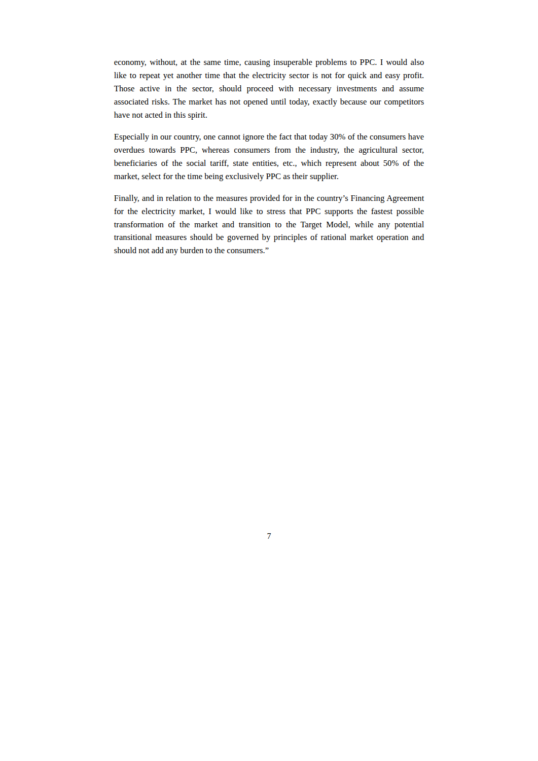economy, without, at the same time, causing insuperable problems to PPC. I would also like to repeat yet another time that the electricity sector is not for quick and easy profit. Those active in the sector, should proceed with necessary investments and assume associated risks. The market has not opened until today, exactly because our competitors have not acted in this spirit.
Especially in our country, one cannot ignore the fact that today 30% of the consumers have overdues towards PPC, whereas consumers from the industry, the agricultural sector, beneficiaries of the social tariff, state entities, etc., which represent about 50% of the market, select for the time being exclusively PPC as their supplier.
Finally, and in relation to the measures provided for in the country’s Financing Agreement for the electricity market, I would like to stress that PPC supports the fastest possible transformation of the market and transition to the Target Model, while any potential transitional measures should be governed by principles of rational market operation and should not add any burden to the consumers.”
7